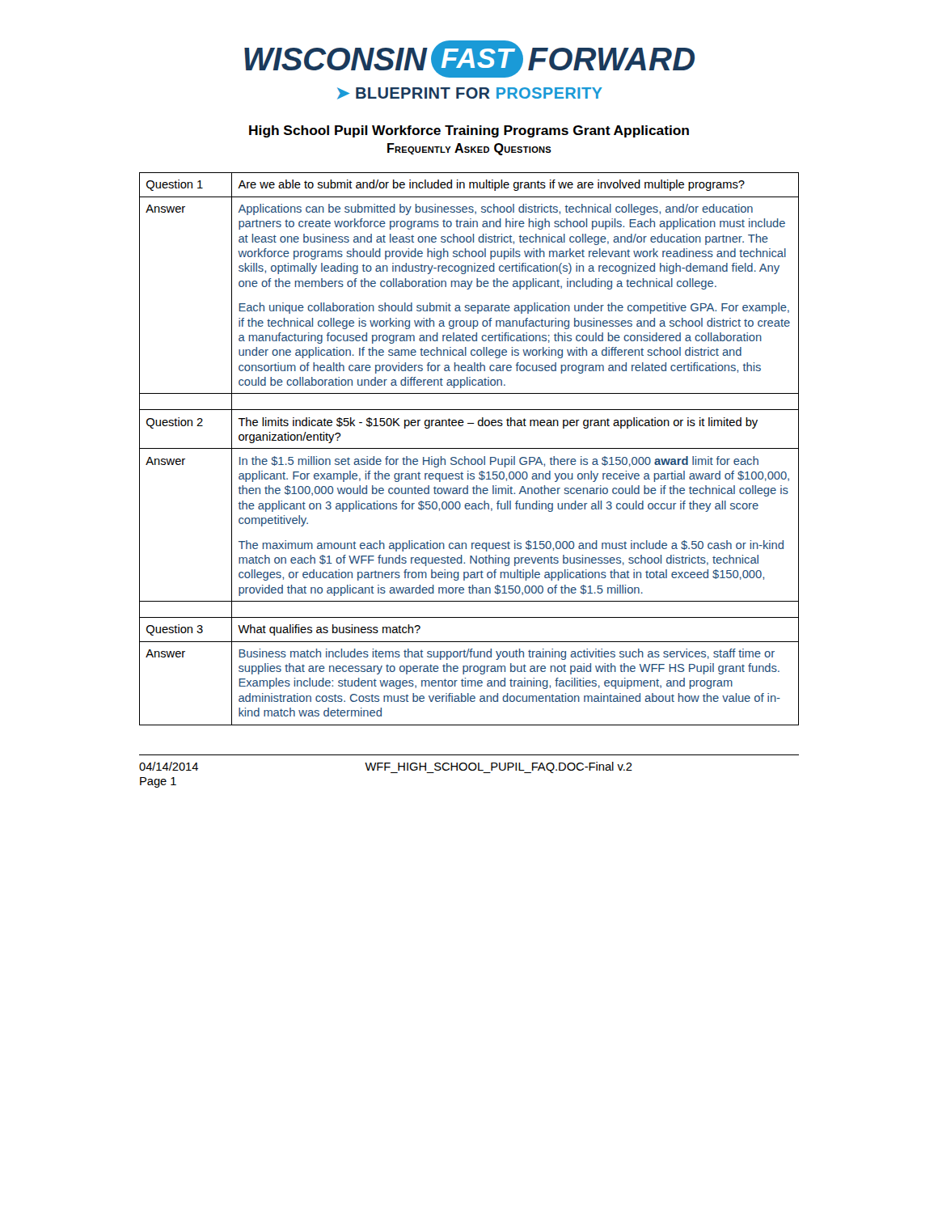WISCONSIN FAST FORWARD
➤ BLUEPRINT FOR PROSPERITY
High School Pupil Workforce Training Programs Grant Application
Frequently Asked Questions
| Question 1 | Are we able to submit and/or be included in multiple grants if we are involved multiple programs? |
| Answer | Applications can be submitted by businesses, school districts, technical colleges, and/or education partners to create workforce programs to train and hire high school pupils. Each application must include at least one business and at least one school district, technical college, and/or education partner. The workforce programs should provide high school pupils with market relevant work readiness and technical skills, optimally leading to an industry-recognized certification(s) in a recognized high-demand field. Any one of the members of the collaboration may be the applicant, including a technical college. Each unique collaboration should submit a separate application under the competitive GPA. For example, if the technical college is working with a group of manufacturing businesses and a school district to create a manufacturing focused program and related certifications; this could be considered a collaboration under one application. If the same technical college is working with a different school district and consortium of health care providers for a health care focused program and related certifications, this could be collaboration under a different application. |
| Question 2 | The limits indicate $5k - $150K per grantee – does that mean per grant application or is it limited by organization/entity? |
| Answer | In the $1.5 million set aside for the High School Pupil GPA, there is a $150,000 award limit for each applicant. For example, if the grant request is $150,000 and you only receive a partial award of $100,000, then the $100,000 would be counted toward the limit. Another scenario could be if the technical college is the applicant on 3 applications for $50,000 each, full funding under all 3 could occur if they all score competitively. The maximum amount each application can request is $150,000 and must include a $.50 cash or in-kind match on each $1 of WFF funds requested. Nothing prevents businesses, school districts, technical colleges, or education partners from being part of multiple applications that in total exceed $150,000, provided that no applicant is awarded more than $150,000 of the $1.5 million. |
| Question 3 | What qualifies as business match? |
| Answer | Business match includes items that support/fund youth training activities such as services, staff time or supplies that are necessary to operate the program but are not paid with the WFF HS Pupil grant funds. Examples include: student wages, mentor time and training, facilities, equipment, and program administration costs. Costs must be verifiable and documentation maintained about how the value of in-kind match was determined |
04/14/2014
Page 1
WFF_HIGH_SCHOOL_PUPIL_FAQ.DOC-Final v.2